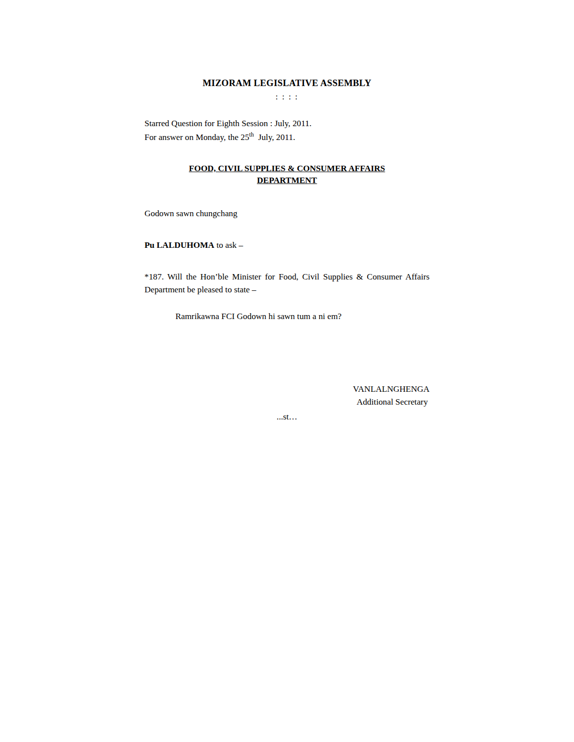MIZORAM LEGISLATIVE ASSEMBLY
: : : :
Starred Question for Eighth Session : July, 2011.
For answer on Monday, the 25th July, 2011.
FOOD, CIVIL SUPPLIES & CONSUMER AFFAIRS
DEPARTMENT
Godown sawn chungchang
Pu LALDUHOMA to ask –
*187. Will the Hon’ble Minister for Food, Civil Supplies & Consumer Affairs Department be pleased to state –
Ramrikawna FCI Godown hi sawn tum a ni em?
VANLALNGHENGA
Additional Secretary
...st…